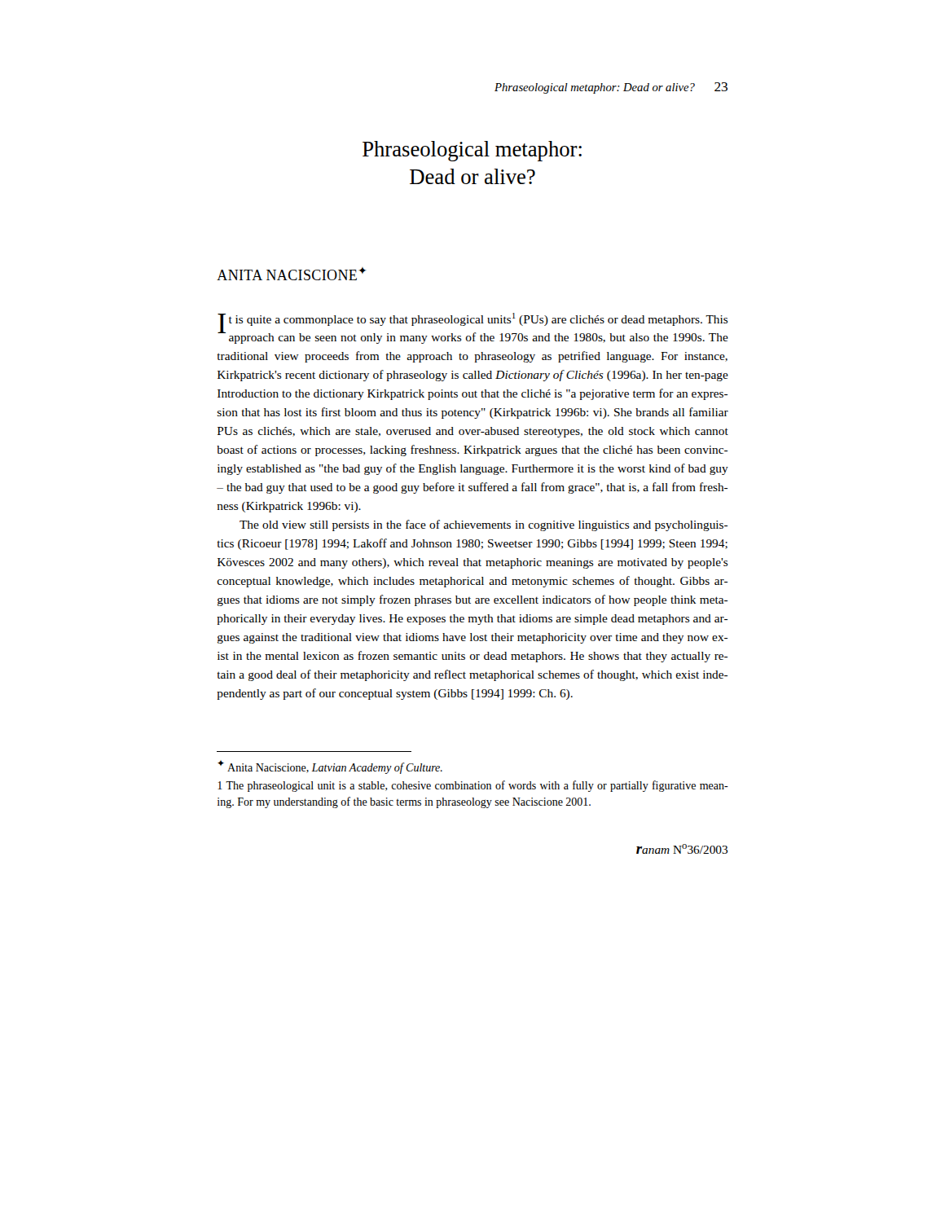Phraseological metaphor: Dead or alive? 23
Phraseological metaphor:
Dead or alive?
ANITA NACISCIONE✦
It is quite a commonplace to say that phraseological units1 (PUs) are clichés or dead metaphors. This approach can be seen not only in many works of the 1970s and the 1980s, but also the 1990s. The traditional view proceeds from the approach to phraseology as petrified language. For instance, Kirkpatrick's recent dictionary of phraseology is called Dictionary of Clichés (1996a). In her ten-page Introduction to the dictionary Kirkpatrick points out that the cliché is "a pejorative term for an expression that has lost its first bloom and thus its potency" (Kirkpatrick 1996b: vi). She brands all familiar PUs as clichés, which are stale, overused and over-abused stereotypes, the old stock which cannot boast of actions or processes, lacking freshness. Kirkpatrick argues that the cliché has been convincingly established as "the bad guy of the English language. Furthermore it is the worst kind of bad guy – the bad guy that used to be a good guy before it suffered a fall from grace", that is, a fall from freshness (Kirkpatrick 1996b: vi).
The old view still persists in the face of achievements in cognitive linguistics and psycholinguistics (Ricoeur [1978] 1994; Lakoff and Johnson 1980; Sweetser 1990; Gibbs [1994] 1999; Steen 1994; Kövesces 2002 and many others), which reveal that metaphoric meanings are motivated by people's conceptual knowledge, which includes metaphorical and metonymic schemes of thought. Gibbs argues that idioms are not simply frozen phrases but are excellent indicators of how people think metaphorically in their everyday lives. He exposes the myth that idioms are simple dead metaphors and argues against the traditional view that idioms have lost their metaphoricity over time and they now exist in the mental lexicon as frozen semantic units or dead metaphors. He shows that they actually retain a good deal of their metaphoricity and reflect metaphorical schemes of thought, which exist independently as part of our conceptual system (Gibbs [1994] 1999: Ch. 6).
✦ Anita Naciscione, Latvian Academy of Culture.
1 The phraseological unit is a stable, cohesive combination of words with a fully or partially figurative meaning. For my understanding of the basic terms in phraseology see Naciscione 2001.
ranam No36/2003